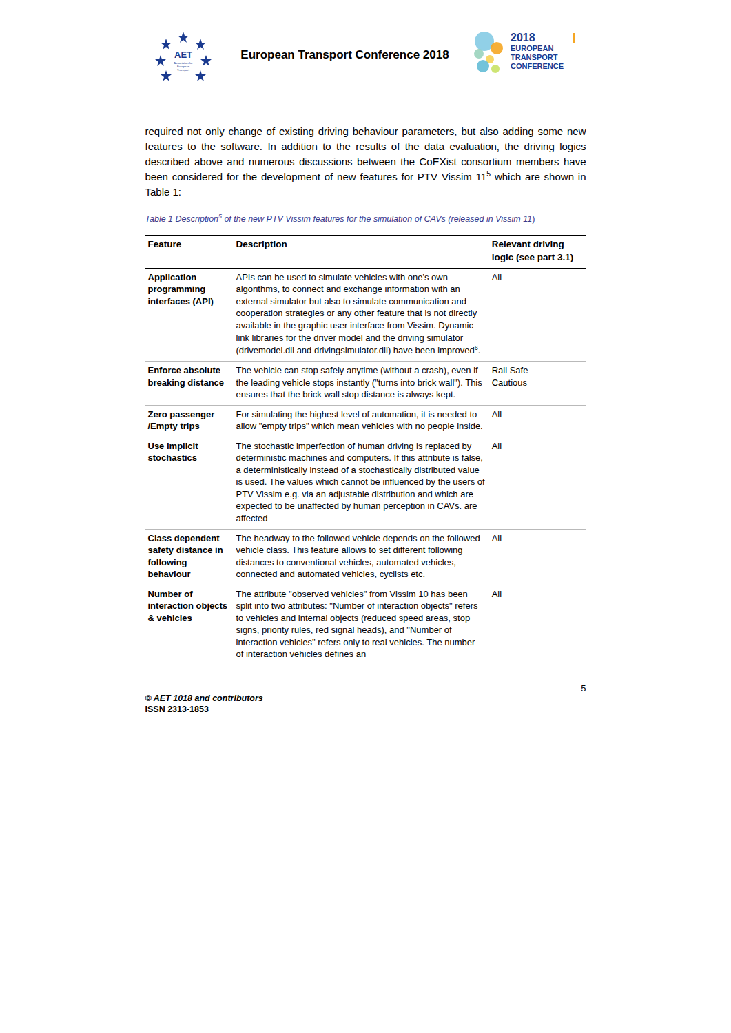AET Association for European Transport
European Transport Conference 2018
2018 EUROPEAN TRANSPORT CONFERENCE
required not only change of existing driving behaviour parameters, but also adding some new features to the software. In addition to the results of the data evaluation, the driving logics described above and numerous discussions between the CoEXist consortium members have been considered for the development of new features for PTV Vissim 115 which are shown in Table 1:
Table 1 Description5 of the new PTV Vissim features for the simulation of CAVs (released in Vissim 11)
| Feature | Description | Relevant driving logic (see part 3.1) |
| --- | --- | --- |
| Application programming interfaces (API) | APIs can be used to simulate vehicles with one's own algorithms, to connect and exchange information with an external simulator but also to simulate communication and cooperation strategies or any other feature that is not directly available in the graphic user interface from Vissim. Dynamic link libraries for the driver model and the driving simulator (drivemodel.dll and drivingsimulator.dll) have been improved 6 . | All |
| Enforce absolute breaking distance | The vehicle can stop safely anytime (without a crash), even if the leading vehicle stops instantly ("turns into brick wall"). This ensures that the brick wall stop distance is always kept. | Rail Safe Cautious |
| Zero passenger /Empty trips | For simulating the highest level of automation, it is needed to allow "empty trips" which mean vehicles with no people inside. | All |
| Use implicit stochastics | The stochastic imperfection of human driving is replaced by deterministic machines and computers. If this attribute is false, a deterministically instead of a stochastically distributed value is used. The values which cannot be influenced by the users of PTV Vissim e.g. via an adjustable distribution and which are expected to be unaffected by human perception in CAVs. are affected | All |
| Class dependent safety distance in following behaviour | The headway to the followed vehicle depends on the followed vehicle class. This feature allows to set different following distances to conventional vehicles, automated vehicles, connected and automated vehicles, cyclists etc. | All |
| Number of interaction objects & vehicles | The attribute "observed vehicles" from Vissim 10 has been split into two attributes: "Number of interaction objects" refers to vehicles and internal objects (reduced speed areas, stop signs, priority rules, red signal heads), and "Number of interaction vehicles" refers only to real vehicles. The number of interaction vehicles defines an | All |
5
© AET 1018 and contributors
ISSN 2313-1853